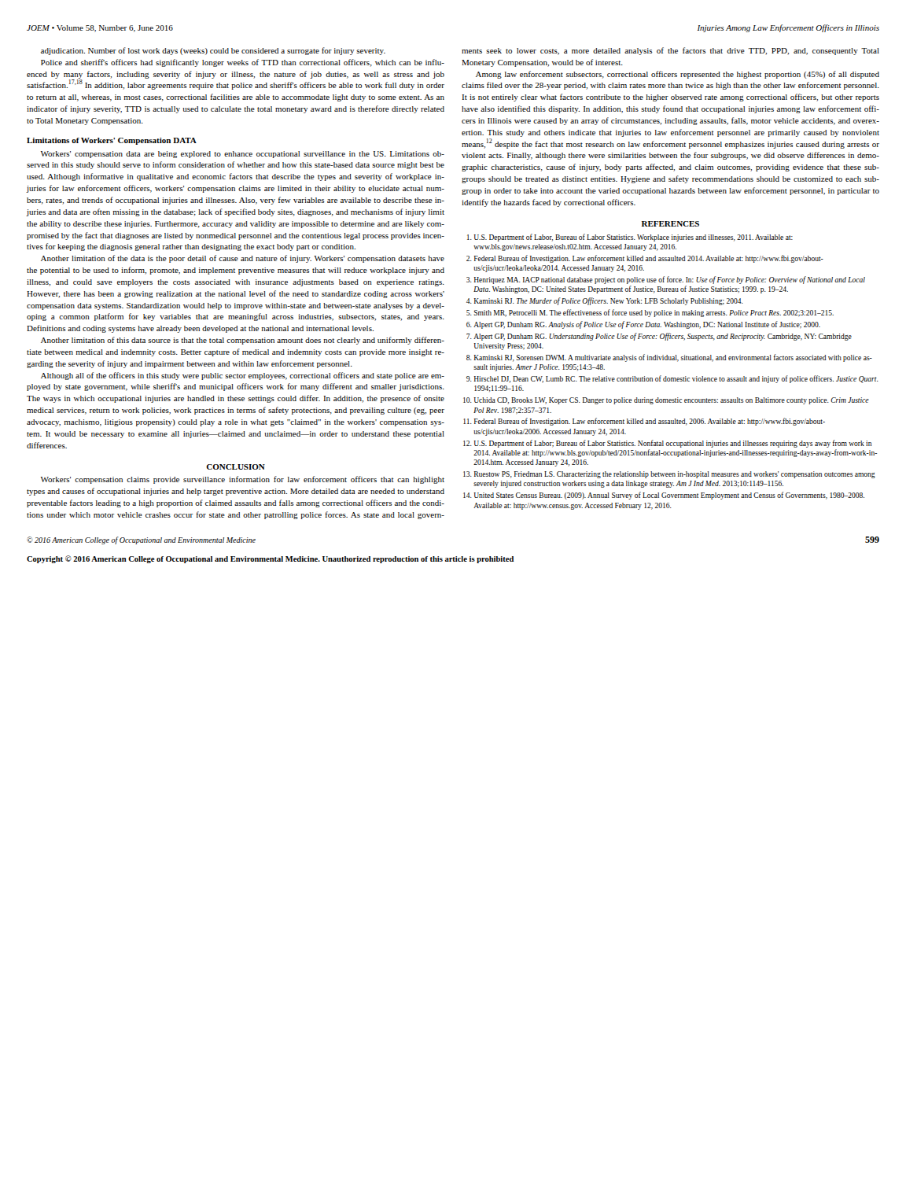JOEM • Volume 58, Number 6, June 2016
Injuries Among Law Enforcement Officers in Illinois
adjudication. Number of lost work days (weeks) could be considered a surrogate for injury severity.
Police and sheriff's officers had significantly longer weeks of TTD than correctional officers, which can be influenced by many factors, including severity of injury or illness, the nature of job duties, as well as stress and job satisfaction.17,18 In addition, labor agreements require that police and sheriff's officers be able to work full duty in order to return at all, whereas, in most cases, correctional facilities are able to accommodate light duty to some extent. As an indicator of injury severity, TTD is actually used to calculate the total monetary award and is therefore directly related to Total Monetary Compensation.
Limitations of Workers' Compensation DATA
Workers' compensation data are being explored to enhance occupational surveillance in the US. Limitations observed in this study should serve to inform consideration of whether and how this state-based data source might best be used. Although informative in qualitative and economic factors that describe the types and severity of workplace injuries for law enforcement officers, workers' compensation claims are limited in their ability to elucidate actual numbers, rates, and trends of occupational injuries and illnesses. Also, very few variables are available to describe these injuries and data are often missing in the database; lack of specified body sites, diagnoses, and mechanisms of injury limit the ability to describe these injuries. Furthermore, accuracy and validity are impossible to determine and are likely compromised by the fact that diagnoses are listed by nonmedical personnel and the contentious legal process provides incentives for keeping the diagnosis general rather than designating the exact body part or condition.
Another limitation of the data is the poor detail of cause and nature of injury. Workers' compensation datasets have the potential to be used to inform, promote, and implement preventive measures that will reduce workplace injury and illness, and could save employers the costs associated with insurance adjustments based on experience ratings. However, there has been a growing realization at the national level of the need to standardize coding across workers' compensation data systems. Standardization would help to improve within-state and between-state analyses by a developing a common platform for key variables that are meaningful across industries, subsectors, states, and years. Definitions and coding systems have already been developed at the national and international levels.
Another limitation of this data source is that the total compensation amount does not clearly and uniformly differentiate between medical and indemnity costs. Better capture of medical and indemnity costs can provide more insight regarding the severity of injury and impairment between and within law enforcement personnel.
Although all of the officers in this study were public sector employees, correctional officers and state police are employed by state government, while sheriff's and municipal officers work for many different and smaller jurisdictions. The ways in which occupational injuries are handled in these settings could differ. In addition, the presence of onsite medical services, return to work policies, work practices in terms of safety protections, and prevailing culture (eg, peer advocacy, machismo, litigious propensity) could play a role in what gets "claimed" in the workers' compensation system. It would be necessary to examine all injuries—claimed and unclaimed—in order to understand these potential differences.
CONCLUSION
Workers' compensation claims provide surveillance information for law enforcement officers that can highlight types and causes of occupational injuries and help target preventive action. More detailed data are needed to understand preventable factors leading to a high proportion of claimed assaults and falls among correctional officers and the conditions under which motor vehicle crashes occur for state and other patrolling police forces. As state and local governments seek to lower costs, a more detailed analysis of the factors that drive TTD, PPD, and, consequently Total Monetary Compensation, would be of interest.
Among law enforcement subsectors, correctional officers represented the highest proportion (45%) of all disputed claims filed over the 28-year period, with claim rates more than twice as high than the other law enforcement personnel. It is not entirely clear what factors contribute to the higher observed rate among correctional officers, but other reports have also identified this disparity. In addition, this study found that occupational injuries among law enforcement officers in Illinois were caused by an array of circumstances, including assaults, falls, motor vehicle accidents, and overexertion. This study and others indicate that injuries to law enforcement personnel are primarily caused by nonviolent means,12 despite the fact that most research on law enforcement personnel emphasizes injuries caused during arrests or violent acts. Finally, although there were similarities between the four subgroups, we did observe differences in demographic characteristics, cause of injury, body parts affected, and claim outcomes, providing evidence that these subgroups should be treated as distinct entities. Hygiene and safety recommendations should be customized to each subgroup in order to take into account the varied occupational hazards between law enforcement personnel, in particular to identify the hazards faced by correctional officers.
REFERENCES
U.S. Department of Labor, Bureau of Labor Statistics. Workplace injuries and illnesses, 2011. Available at: www.bls.gov/news.release/osh.t02.htm. Accessed January 24, 2016.
Federal Bureau of Investigation. Law enforcement killed and assaulted 2014. Available at: http://www.fbi.gov/about-us/cjis/ucr/leoka/leoka/2014. Accessed January 24, 2016.
Henriquez MA. IACP national database project on police use of force. In: Use of Force by Police: Overview of National and Local Data. Washington, DC: United States Department of Justice, Bureau of Justice Statistics; 1999. p. 19–24.
Kaminski RJ. The Murder of Police Officers. New York: LFB Scholarly Publishing; 2004.
Smith MR, Petrocelli M. The effectiveness of force used by police in making arrests. Police Pract Res. 2002;3:201–215.
Alpert GP, Dunham RG. Analysis of Police Use of Force Data. Washington, DC: National Institute of Justice; 2000.
Alpert GP, Dunham RG. Understanding Police Use of Force: Officers, Suspects, and Reciprocity. Cambridge, NY: Cambridge University Press; 2004.
Kaminski RJ, Sorensen DWM. A multivariate analysis of individual, situational, and environmental factors associated with police assault injuries. Amer J Police. 1995;14:3–48.
Hirschel DJ, Dean CW, Lumb RC. The relative contribution of domestic violence to assault and injury of police officers. Justice Quart. 1994;11:99–116.
Uchida CD, Brooks LW, Koper CS. Danger to police during domestic encounters: assaults on Baltimore county police. Crim Justice Pol Rev. 1987;2:357–371.
Federal Bureau of Investigation. Law enforcement killed and assaulted, 2006. Available at: http://www.fbi.gov/about-us/cjis/ucr/leoka/2006. Accessed January 24, 2014.
U.S. Department of Labor; Bureau of Labor Statistics. Nonfatal occupational injuries and illnesses requiring days away from work in 2014. Available at: http://www.bls.gov/opub/ted/2015/nonfatal-occupational-injuries-and-illnesses-requiring-days-away-from-work-in-2014.htm. Accessed January 24, 2016.
Ruestow PS, Friedman LS. Characterizing the relationship between in-hospital measures and workers' compensation outcomes among severely injured construction workers using a data linkage strategy. Am J Ind Med. 2013;10:1149–1156.
United States Census Bureau. (2009). Annual Survey of Local Government Employment and Census of Governments, 1980–2008. Available at: http://www.census.gov. Accessed February 12, 2016.
© 2016 American College of Occupational and Environmental Medicine
599
Copyright © 2016 American College of Occupational and Environmental Medicine. Unauthorized reproduction of this article is prohibited